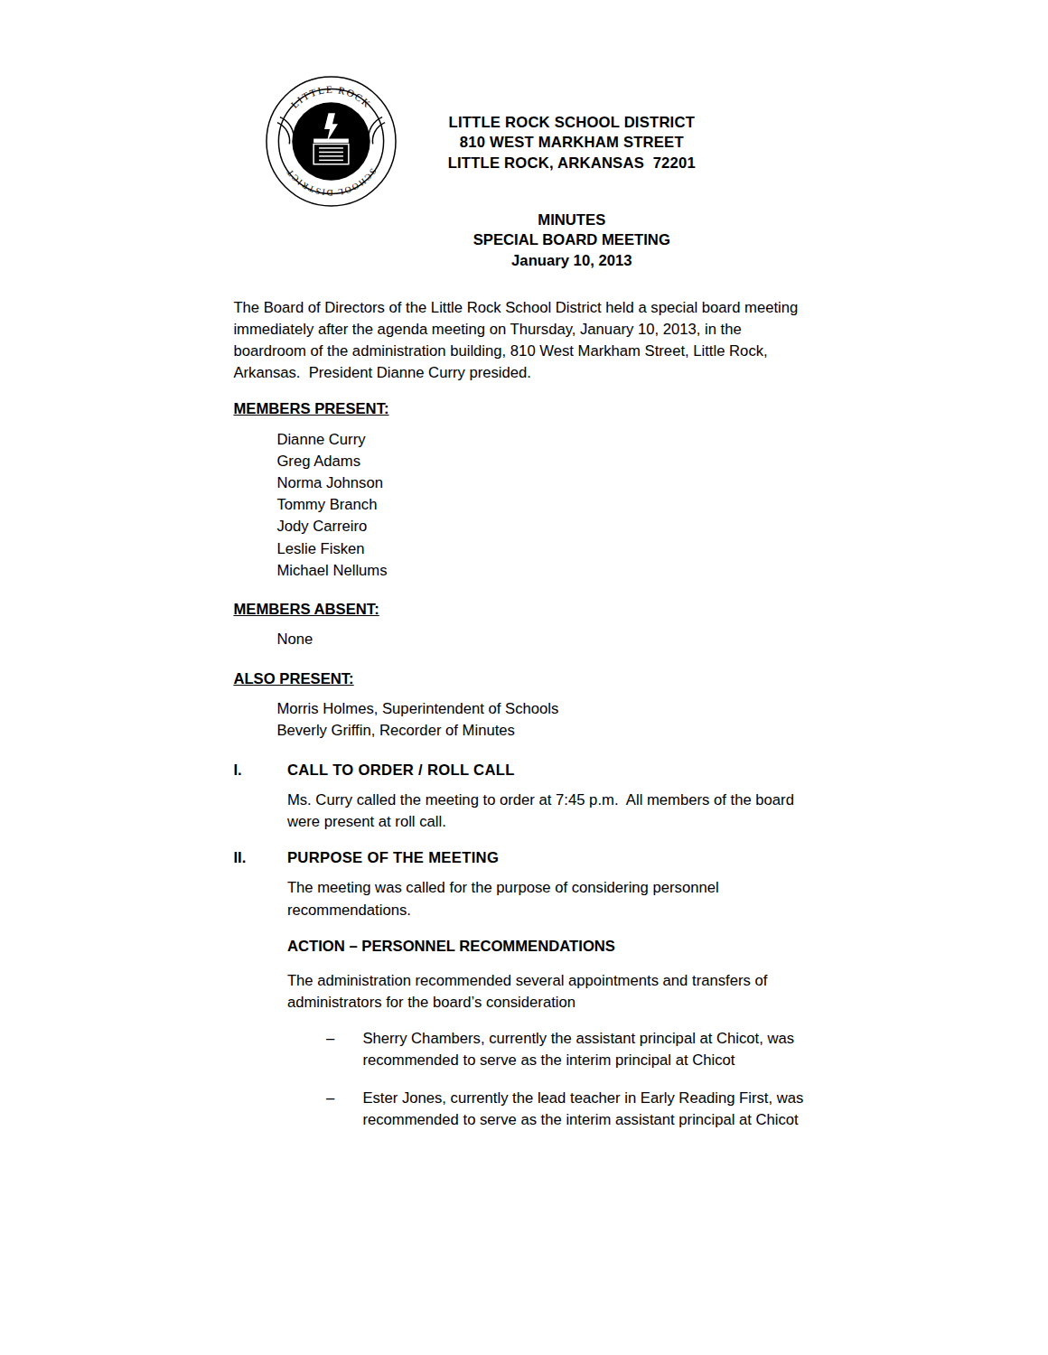LITTLE ROCK SCHOOL DISTRICT
LITTLE ROCK SCHOOL DISTRICT
810 WEST MARKHAM STREET
LITTLE ROCK, ARKANSAS 72201
MINUTES
SPECIAL BOARD MEETING
January 10, 2013
The Board of Directors of the Little Rock School District held a special board meeting immediately after the agenda meeting on Thursday, January 10, 2013, in the boardroom of the administration building, 810 West Markham Street, Little Rock, Arkansas. President Dianne Curry presided.
MEMBERS PRESENT:
Dianne Curry
Greg Adams
Norma Johnson
Tommy Branch
Jody Carreiro
Leslie Fisken
Michael Nellums
MEMBERS ABSENT:
None
ALSO PRESENT:
Morris Holmes, Superintendent of Schools
Beverly Griffin, Recorder of Minutes
I. CALL TO ORDER / ROLL CALL
Ms. Curry called the meeting to order at 7:45 p.m. All members of the board were present at roll call.
II. PURPOSE OF THE MEETING
The meeting was called for the purpose of considering personnel recommendations.
ACTION – PERSONNEL RECOMMENDATIONS
The administration recommended several appointments and transfers of administrators for the board’s consideration
Sherry Chambers, currently the assistant principal at Chicot, was recommended to serve as the interim principal at Chicot
Ester Jones, currently the lead teacher in Early Reading First, was recommended to serve as the interim assistant principal at Chicot